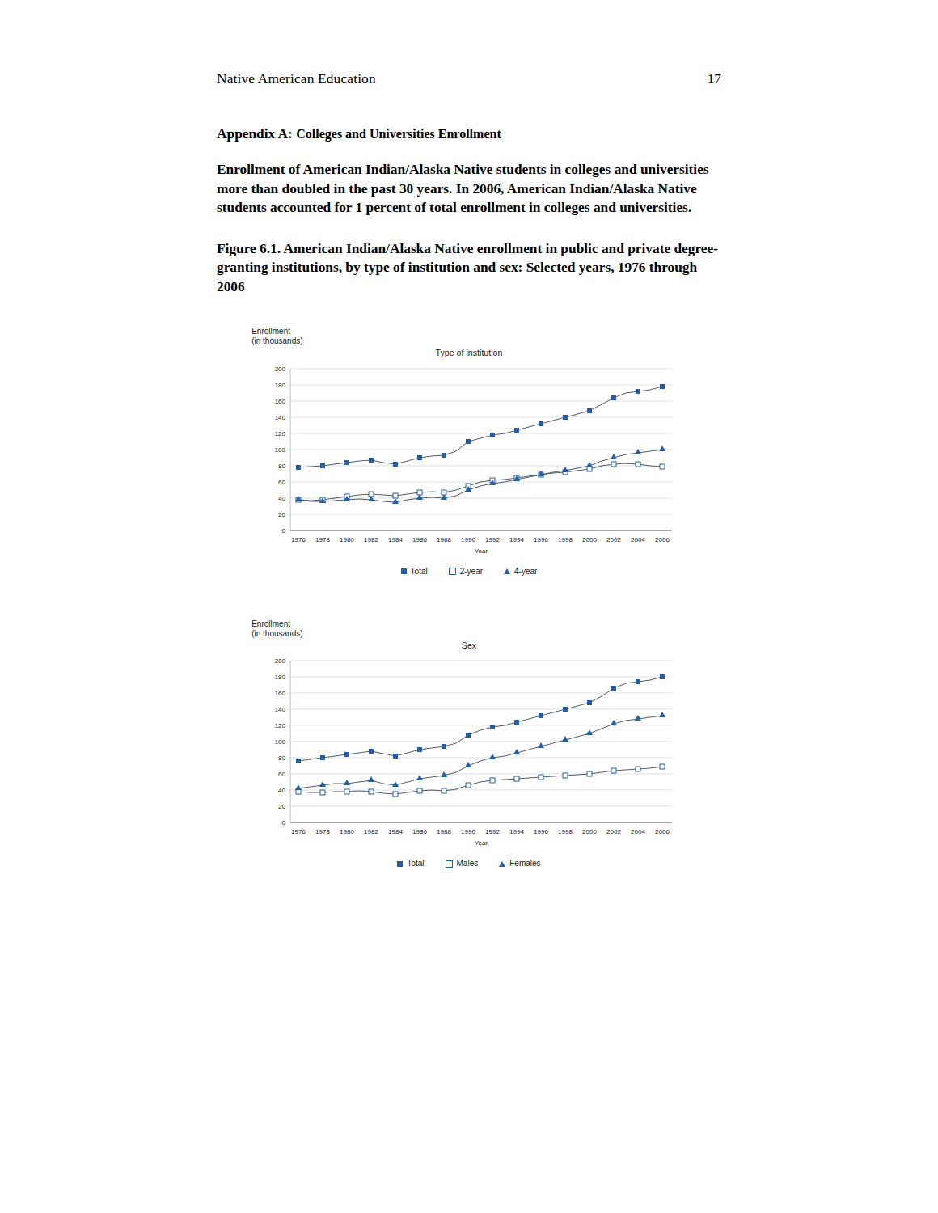Native American Education 17
Appendix A: Colleges and Universities Enrollment
Enrollment of American Indian/Alaska Native students in colleges and universities more than doubled in the past 30 years. In 2006, American Indian/Alaska Native students accounted for 1 percent of total enrollment in colleges and universities.
Figure 6.1. American Indian/Alaska Native enrollment in public and private degree-granting institutions, by type of institution and sex: Selected years, 1976 through 2006
Enrollment
(in thousands)
Type of institution
200 180 160 140 120 100 80 60 40 20 0 1976 1978 1980 1982 1984 1986 1988 1990 1992 1994 1996 1998 2000 2002 2004 2006 Year
Total 2-year 4-year
Enrollment
(in thousands)
Sex
200 180 160 140 120 100 80 60 40 20 0 1976 1978 1980 1982 1984 1986 1988 1990 1992 1994 1996 1998 2000 2002 2004 2006 Year
Total Males Females